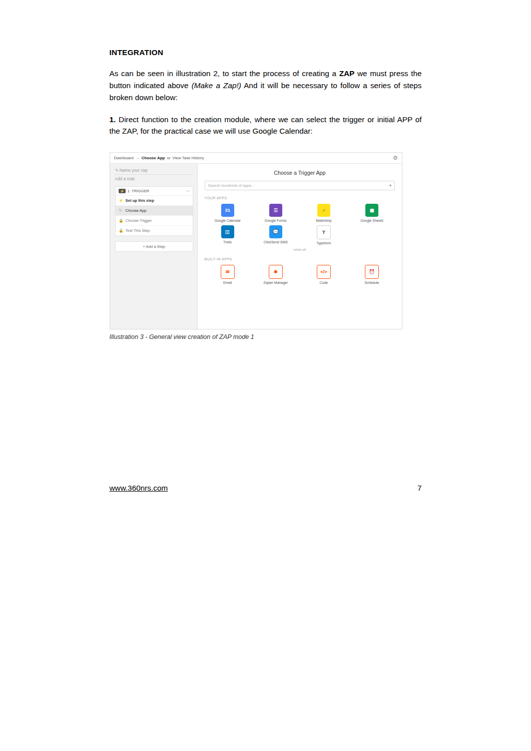INTEGRATION
As can be seen in illustration 2, to start the process of creating a ZAP we must press the button indicated above (Make a Zap!) And it will be necessary to follow a series of steps broken down below:
1. Direct function to the creation module, where we can select the trigger or initial APP of the ZAP, for the practical case we will use Google Calendar:
Dashboard→Choose App or View Task History
⚙
✎ Name your zap
Add a note
⚡1. TRIGGER
⋯
⚡Set up this step
✎Choose App
🔒Choose Trigger
🔒Test This Step
+ Add a Step
Choose a Trigger App
Search hundreds of apps... ▾
YOUR APPS
31
Google Calendar
☰
Google Forms
♂
Mailchimp
▦
Google Sheets
◫
Trello
💬
ClickSend SMS
T
Typeform
show all
BUILT-IN APPS
✉
Email
✱
Zapier Manager
</>
Code
⏰
Schedule
Illustration 3 - General view creation of ZAP mode 1
www.360nrs.com 7